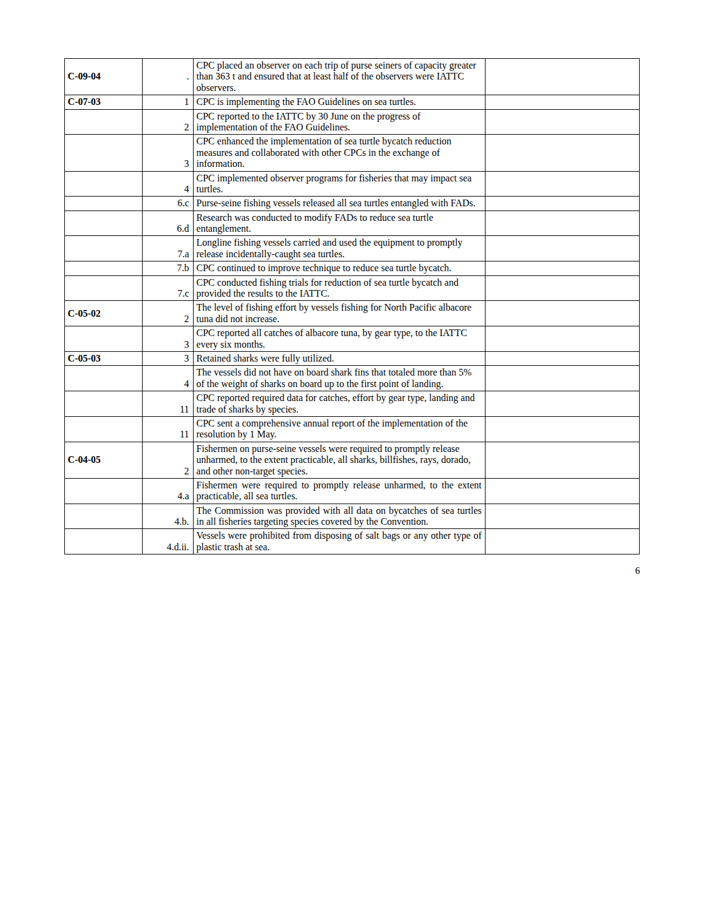| C-09-04 | . | CPC placed an observer on each trip of purse seiners of capacity greater than 363 t and ensured that at least half of the observers were IATTC observers. | |
| C-07-03 | 1 | CPC is implementing the FAO Guidelines on sea turtles. | |
| | 2 | CPC reported to the IATTC by 30 June on the progress of implementation of the FAO Guidelines. | |
| | 3 | CPC enhanced the implementation of sea turtle bycatch reduction measures and collaborated with other CPCs in the exchange of information. | |
| | 4 | CPC implemented observer programs for fisheries that may impact sea turtles. | |
| | 6.c | Purse-seine fishing vessels released all sea turtles entangled with FADs. | |
| | 6.d | Research was conducted to modify FADs to reduce sea turtle entanglement. | |
| | 7.a | Longline fishing vessels carried and used the equipment to promptly release incidentally-caught sea turtles. | |
| | 7.b | CPC continued to improve technique to reduce sea turtle bycatch. | |
| | 7.c | CPC conducted fishing trials for reduction of sea turtle bycatch and provided the results to the IATTC. | |
| C-05-02 | 2 | The level of fishing effort by vessels fishing for North Pacific albacore tuna did not increase. | |
| | 3 | CPC reported all catches of albacore tuna, by gear type, to the IATTC every six months. | |
| C-05-03 | 3 | Retained sharks were fully utilized. | |
| | 4 | The vessels did not have on board shark fins that totaled more than 5% of the weight of sharks on board up to the first point of landing. | |
| | 11 | CPC reported required data for catches, effort by gear type, landing and trade of sharks by species. | |
| | 11 | CPC sent a comprehensive annual report of the implementation of the resolution by 1 May. | |
| C-04-05 | 2 | Fishermen on purse-seine vessels were required to promptly release unharmed, to the extent practicable, all sharks, billfishes, rays, dorado, and other non-target species. | |
| | 4.a | Fishermen were required to promptly release unharmed, to the extent practicable, all sea turtles. | |
| | 4.b. | The Commission was provided with all data on bycatches of sea turtles in all fisheries targeting species covered by the Convention. | |
| | 4.d.ii. | Vessels were prohibited from disposing of salt bags or any other type of plastic trash at sea. | |
6